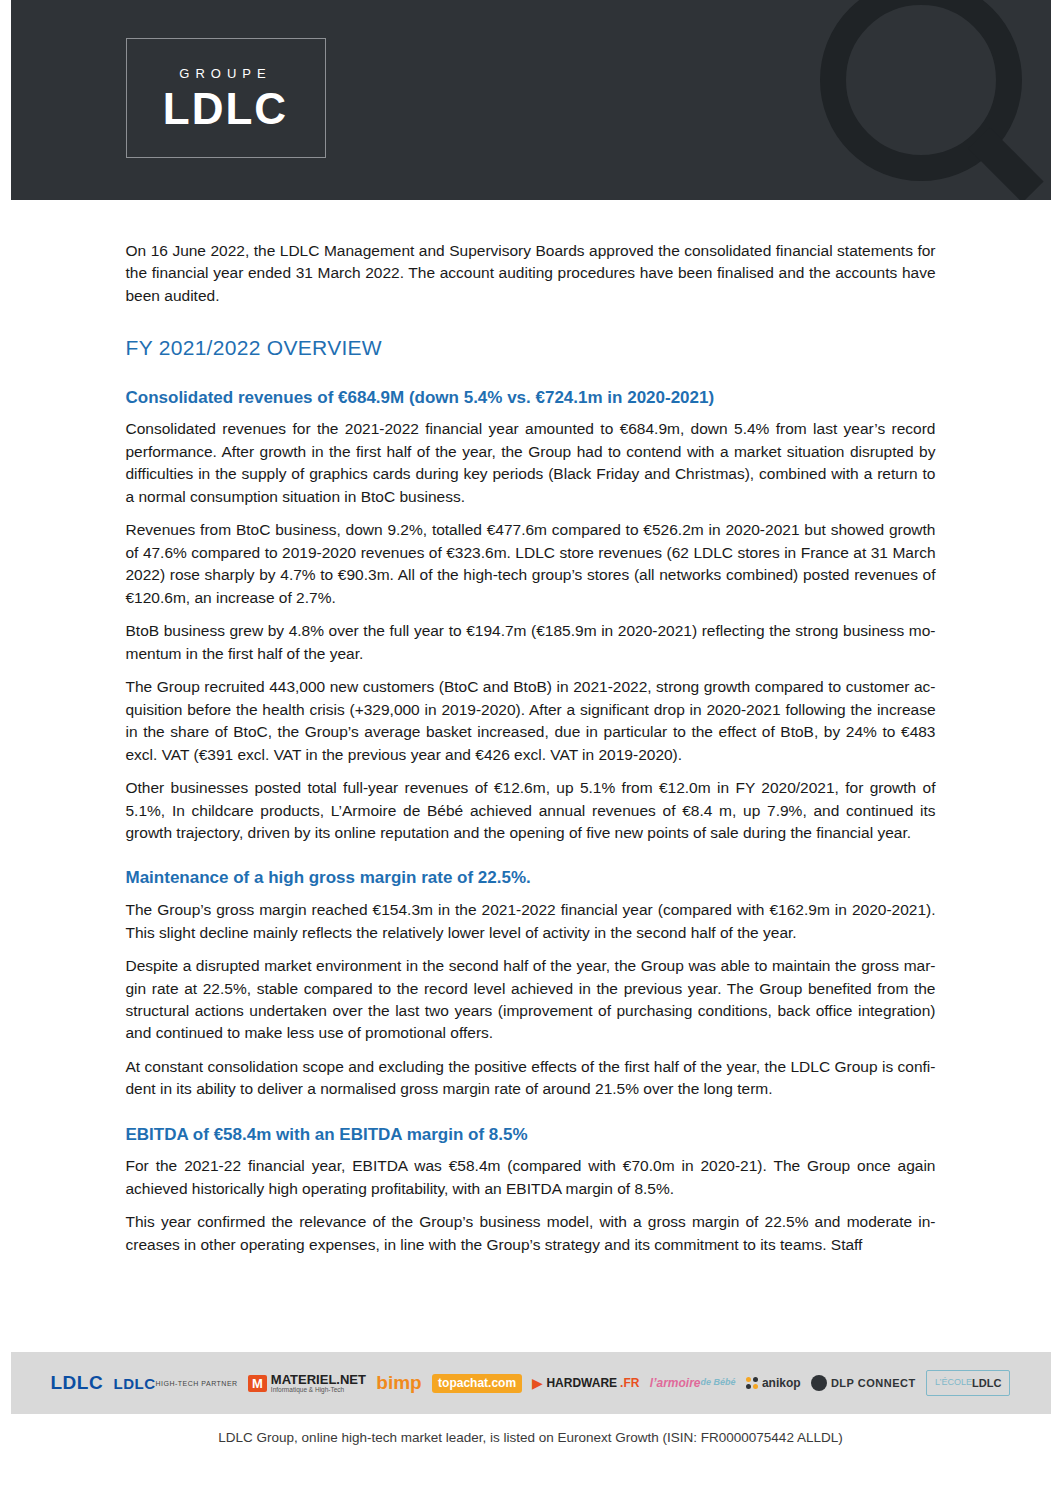GROUPE
LDLC
On 16 June 2022, the LDLC Management and Supervisory Boards approved the consolidated financial statements for the financial year ended 31 March 2022. The account auditing procedures have been finalised and the accounts have been audited.
FY 2021/2022 OVERVIEW
Consolidated revenues of €684.9M (down 5.4% vs. €724.1m in 2020-2021)
Consolidated revenues for the 2021-2022 financial year amounted to €684.9m, down 5.4% from last year’s record performance. After growth in the first half of the year, the Group had to contend with a market situation disrupted by difficulties in the supply of graphics cards during key periods (Black Friday and Christmas), combined with a return to a normal consumption situation in BtoC business.
Revenues from BtoC business, down 9.2%, totalled €477.6m compared to €526.2m in 2020-2021 but showed growth of 47.6% compared to 2019-2020 revenues of €323.6m. LDLC store revenues (62 LDLC stores in France at 31 March 2022) rose sharply by 4.7% to €90.3m. All of the high-tech group’s stores (all networks combined) posted revenues of €120.6m, an increase of 2.7%.
BtoB business grew by 4.8% over the full year to €194.7m (€185.9m in 2020-2021) reflecting the strong business momentum in the first half of the year.
The Group recruited 443,000 new customers (BtoC and BtoB) in 2021-2022, strong growth compared to customer acquisition before the health crisis (+329,000 in 2019-2020). After a significant drop in 2020-2021 following the increase in the share of BtoC, the Group’s average basket increased, due in particular to the effect of BtoB, by 24% to €483 excl. VAT (€391 excl. VAT in the previous year and €426 excl. VAT in 2019-2020).
Other businesses posted total full-year revenues of €12.6m, up 5.1% from €12.0m in FY 2020/2021, for growth of 5.1%, In childcare products, L’Armoire de Bébé achieved annual revenues of €8.4 m, up 7.9%, and continued its growth trajectory, driven by its online reputation and the opening of five new points of sale during the financial year.
Maintenance of a high gross margin rate of 22.5%.
The Group’s gross margin reached €154.3m in the 2021-2022 financial year (compared with €162.9m in 2020-2021). This slight decline mainly reflects the relatively lower level of activity in the second half of the year.
Despite a disrupted market environment in the second half of the year, the Group was able to maintain the gross margin rate at 22.5%, stable compared to the record level achieved in the previous year. The Group benefited from the structural actions undertaken over the last two years (improvement of purchasing conditions, back office integration) and continued to make less use of promotional offers.
At constant consolidation scope and excluding the positive effects of the first half of the year, the LDLC Group is confident in its ability to deliver a normalised gross margin rate of around 21.5% over the long term.
EBITDA of €58.4m with an EBITDA margin of 8.5%
For the 2021-22 financial year, EBITDA was €58.4m (compared with €70.0m in 2020-21). The Group once again achieved historically high operating profitability, with an EBITDA margin of 8.5%.
This year confirmed the relevance of the Group’s business model, with a gross margin of 22.5% and moderate increases in other operating expenses, in line with the Group’s strategy and its commitment to its teams. Staff
LDLC
LDLCHIGH-TECH PARTNER
MMATERIEL.NETInformatique & High-Tech
bimp
topachat.com
▶HARDWARE.FR
l’armoirede Bébé
anikop
DLP CONNECT
L’ÉCOLELDLC
LDLC Group, online high-tech market leader, is listed on Euronext Growth (ISIN: FR0000075442 ALLDL)